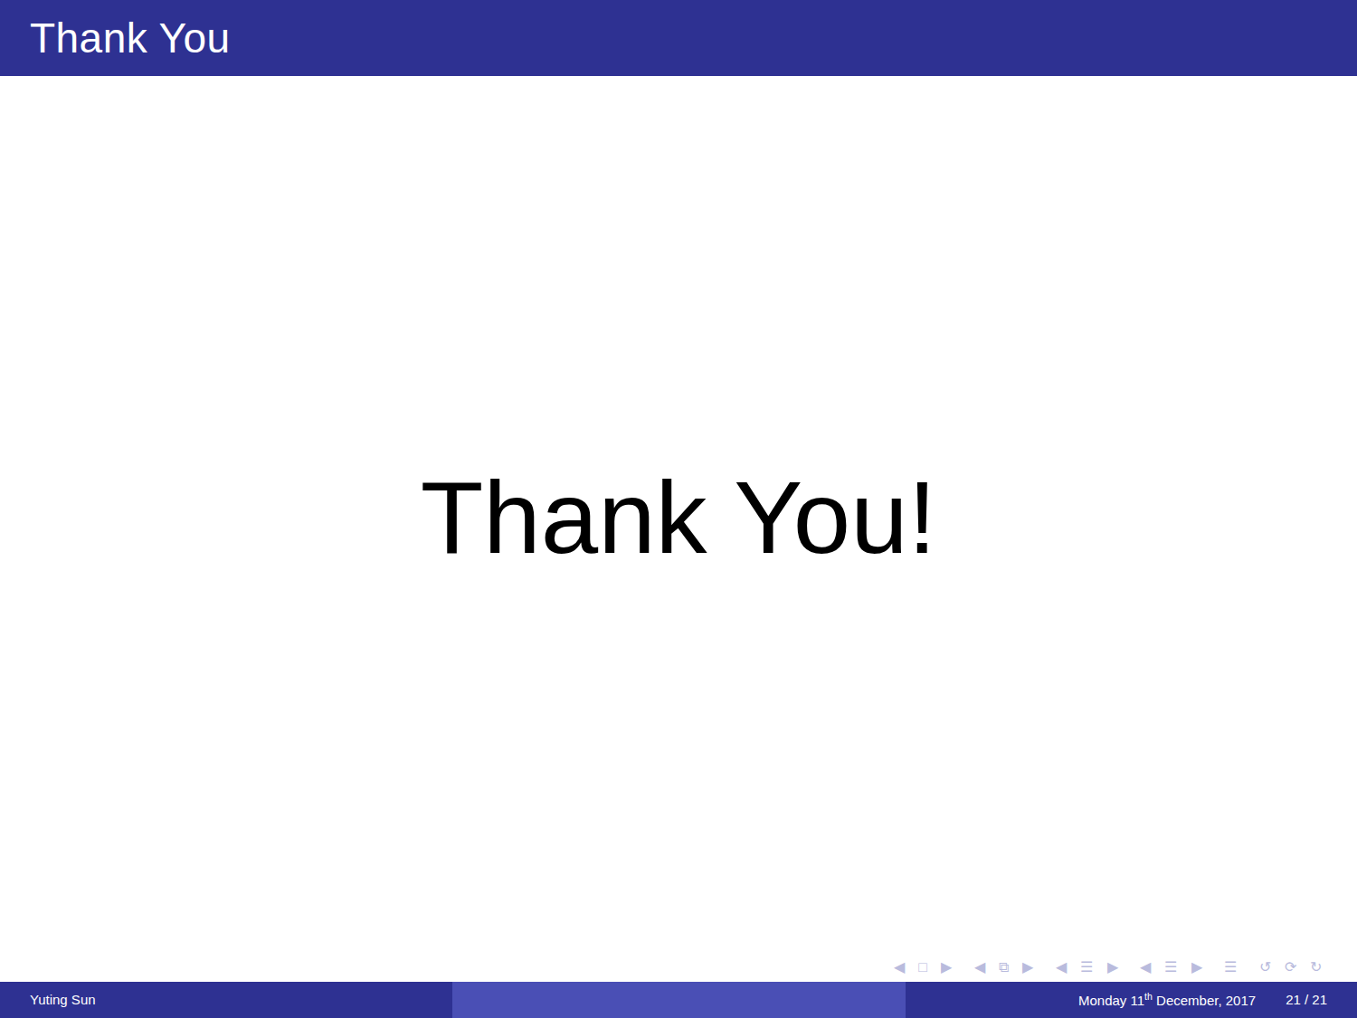Thank You
Thank You!
◀ □ ▶ ◀ ⧉ ▶ ◀ ☰ ▶ ◀ ☰ ▶ ☰ ↺ ⟳ ↻
Yuting Sun
Monday 11th December, 2017 21 / 21